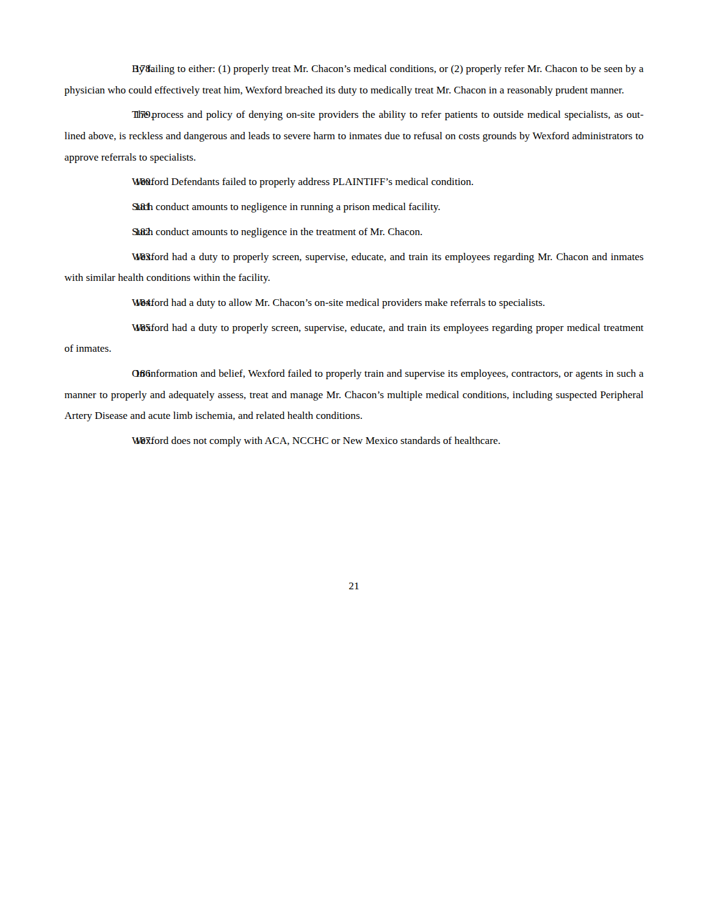178. By failing to either: (1) properly treat Mr. Chacon’s medical conditions, or (2) properly refer Mr. Chacon to be seen by a physician who could effectively treat him, Wexford breached its duty to medically treat Mr. Chacon in a reasonably prudent manner.
179. The process and policy of denying on-site providers the ability to refer patients to outside medical specialists, as outlined above, is reckless and dangerous and leads to severe harm to inmates due to refusal on costs grounds by Wexford administrators to approve referrals to specialists.
180. Wexford Defendants failed to properly address PLAINTIFF’s medical condition.
181. Such conduct amounts to negligence in running a prison medical facility.
182. Such conduct amounts to negligence in the treatment of Mr. Chacon.
183. Wexford had a duty to properly screen, supervise, educate, and train its employees regarding Mr. Chacon and inmates with similar health conditions within the facility.
184. Wexford had a duty to allow Mr. Chacon’s on-site medical providers make referrals to specialists.
185. Wexford had a duty to properly screen, supervise, educate, and train its employees regarding proper medical treatment of inmates.
186. On information and belief, Wexford failed to properly train and supervise its employees, contractors, or agents in such a manner to properly and adequately assess, treat and manage Mr. Chacon’s multiple medical conditions, including suspected Peripheral Artery Disease and acute limb ischemia, and related health conditions.
187. Wexford does not comply with ACA, NCCHC or New Mexico standards of healthcare.
21